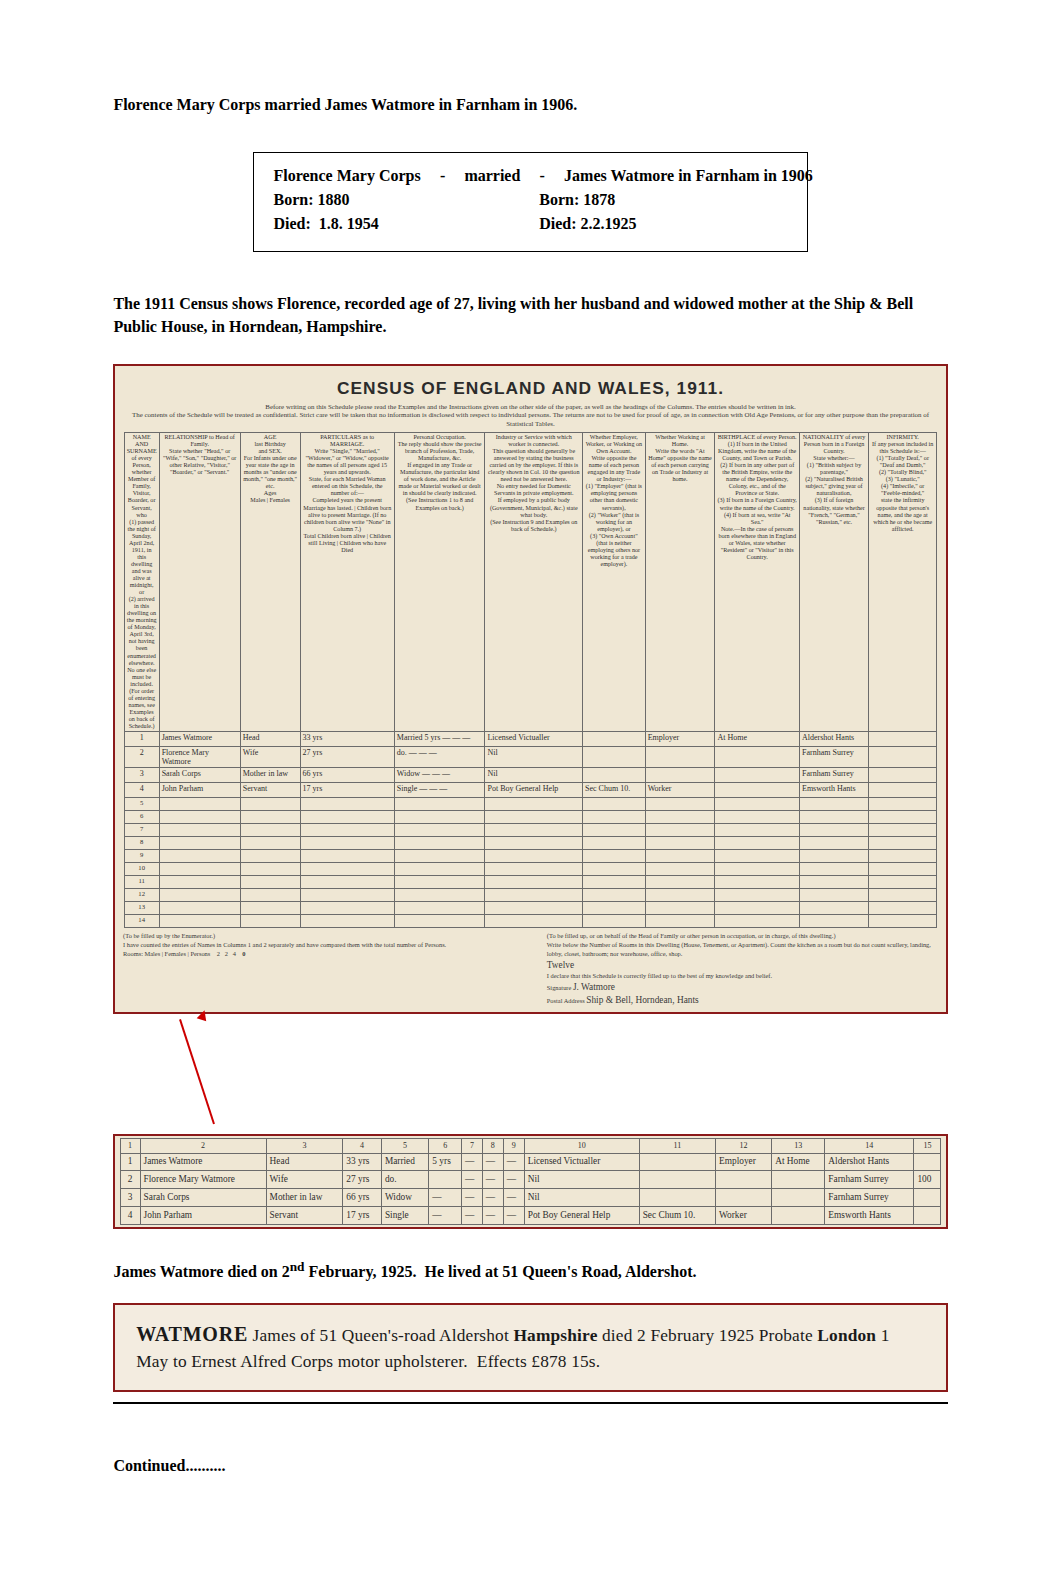Florence Mary Corps married James Watmore in Farnham in 1906.
Florence Mary Corps-married-James Watmore in Farnham in 1906
| Born: 1880 | Born: 1878 |
| Died: 1.8. 1954 | Died: 2.2.1925 |
The 1911 Census shows Florence, recorded age of 27, living with her husband and widowed mother at the Ship & Bell Public House, in Horndean, Hampshire.
CENSUS OF ENGLAND AND WALES, 1911.
Before writing on this Schedule please read the Examples and the Instructions given on the other side of the paper, as well as the headings of the Columns. The entries should be written in ink.
The contents of the Schedule will be treated as confidential. Strict care will be taken that no information is disclosed with respect to individual persons. The returns are not to be used for proof of age, as in connection with Old Age Pensions, or for any other purpose than the preparation of Statistical Tables.
| NAME AND SURNAME of every Person, whether Member of Family, Visitor, Boarder, or Servant, who (1) passed the night of Sunday, April 2nd, 1911, in this dwelling and was alive at midnight, or (2) arrived in this dwelling on the morning of Monday, April 3rd, not having been enumerated elsewhere. No one else must be included. (For order of entering names, see Examples on back of Schedule.) | RELATIONSHIP to Head of Family. State whether "Head," or "Wife," "Son," "Daughter," or other Relative, "Visitor," "Boarder," or "Servant." | AGE last Birthday and SEX. For Infants under one year state the age in months as "under one month," "one month," etc. Ages Males / Females | PARTICULARS as to MARRIAGE. Write "Single," "Married," "Widower," or "Widow," opposite the names of all persons aged 15 years and upwards. State, for each Married Woman entered on this Schedule, the number of:— Completed years the present Marriage has lasted. / Children born alive to present Marriage. (If no children born alive write "None" in Column 7.) Total Children born alive / Children still Living / Children who have Died | Personal Occupation. The reply should show the precise branch of Profession, Trade, Manufacture, &c. If engaged in any Trade or Manufacture, the particular kind of work done, and the Article made or Material worked or dealt in should be clearly indicated. (See Instructions 1 to 8 and Examples on back.) | Industry or Service with which worker is connected. This question should generally be answered by stating the business carried on by the employer. If this is clearly shown in Col. 10 the question need not be answered here. No entry needed for Domestic Servants in private employment. If employed by a public body (Government, Municipal, &c.) state what body. (See Instruction 9 and Examples on back of Schedule.) | Whether Employer, Worker, or Working on Own Account. Write opposite the name of each person engaged in any Trade or Industry:— (1) "Employer" (that is employing persons other than domestic servants), (2) "Worker" (that is working for an employer), or (3) "Own Account" (that is neither employing others nor working for a trade employer). | Whether Working at Home. Write the words "At Home" opposite the name of each person carrying on Trade or Industry at home. | BIRTHPLACE of every Person. (1) If born in the United Kingdom, write the name of the County, and Town or Parish. (2) If born in any other part of the British Empire, write the name of the Dependency, Colony, etc., and of the Province or State. (3) If born in a Foreign Country, write the name of the Country. (4) If born at sea, write "At Sea." Note.—In the case of persons born elsewhere than in England or Wales, state whether "Resident" or "Visitor" in this Country. | NATIONALITY of every Person born in a Foreign Country. State whether:— (1) "British subject by parentage," (2) "Naturalised British subject," giving year of naturalisation, (3) If of foreign nationality, state whether "French," "German," "Russian," etc. | INFIRMITY. If any person included in this Schedule is:— (1) "Totally Deaf," or "Deaf and Dumb," (2) "Totally Blind," (3) "Lunatic," (4) "Imbecile," or "Feeble-minded," state the infirmity opposite that person's name, and the age at which he or she became afflicted. |
| --- | --- | --- | --- | --- | --- | --- | --- | --- | --- | --- |
| 1 | James Watmore | Head | 33 yrs | Married 5 yrs — — — | Licensed Victualler | | Employer | At Home | Aldershot Hants | |
| 2 | Florence Mary Watmore | Wife | 27 yrs | do. — — — | Nil | | | | Farnham Surrey | |
| 3 | Sarah Corps | Mother in law | 66 yrs | Widow — — — | Nil | | | | Farnham Surrey | |
| 4 | John Parham | Servant | 17 yrs | Single — — — | Pot Boy General Help | Sec Chum 10. | Worker | | Emsworth Hants | |
| 5 | | | | | | | | | | |
| 6 | | | | | | | | | | |
| 7 | | | | | | | | | | |
| 8 | | | | | | | | | | |
| 9 | | | | | | | | | | |
| 10 | | | | | | | | | | |
| 11 | | | | | | | | | | |
| 12 | | | | | | | | | | |
| 13 | | | | | | | | | | |
| 14 | | | | | | | | | | |
(To be filled up by the Enumerator.)
I have counted the entries of Names in Columns 1 and 2 separately and have compared them with the total number of Persons.
Rooms: Males | Females | Persons 2 2 4 0
(To be filled up, or on behalf of the Head of Family or other person in occupation, or in charge, of this dwelling.)
Write below the Number of Rooms in this Dwelling (House, Tenement, or Apartment). Count the kitchen as a room but do not count scullery, landing, lobby, closet, bathroom; nor warehouse, office, shop.
Twelve
I declare that this Schedule is correctly filled up to the best of my knowledge and belief.
Signature J. Watmore
Postal Address Ship & Bell, Horndean, Hants
| 1 | 2 | 3 | 4 | 5 | 6 | 7 | 8 | 9 | 10 | 11 | 12 | 13 | 14 | 15 |
| --- | --- | --- | --- | --- | --- | --- | --- | --- | --- | --- | --- | --- | --- | --- |
| 1 | James Watmore | Head | 33 yrs | Married | 5 yrs | — | — | — | Licensed Victualler | | Employer | At Home | Aldershot Hants | |
| 2 | Florence Mary Watmore | Wife | 27 yrs | do. | | — | — | — | Nil | | | | Farnham Surrey | 100 |
| 3 | Sarah Corps | Mother in law | 66 yrs | Widow | — | — | — | — | Nil | | | | Farnham Surrey | |
| 4 | John Parham | Servant | 17 yrs | Single | — | — | — | — | Pot Boy General Help | Sec Chum 10. | Worker | | Emsworth Hants | |
James Watmore died on 2nd February, 1925. He lived at 51 Queen's Road, Aldershot.
WATMORE James of 51 Queen's-road Aldershot Hampshire died 2 February 1925 Probate London 1 May to Ernest Alfred Corps motor upholsterer. Effects £878 15s.
Continued..........